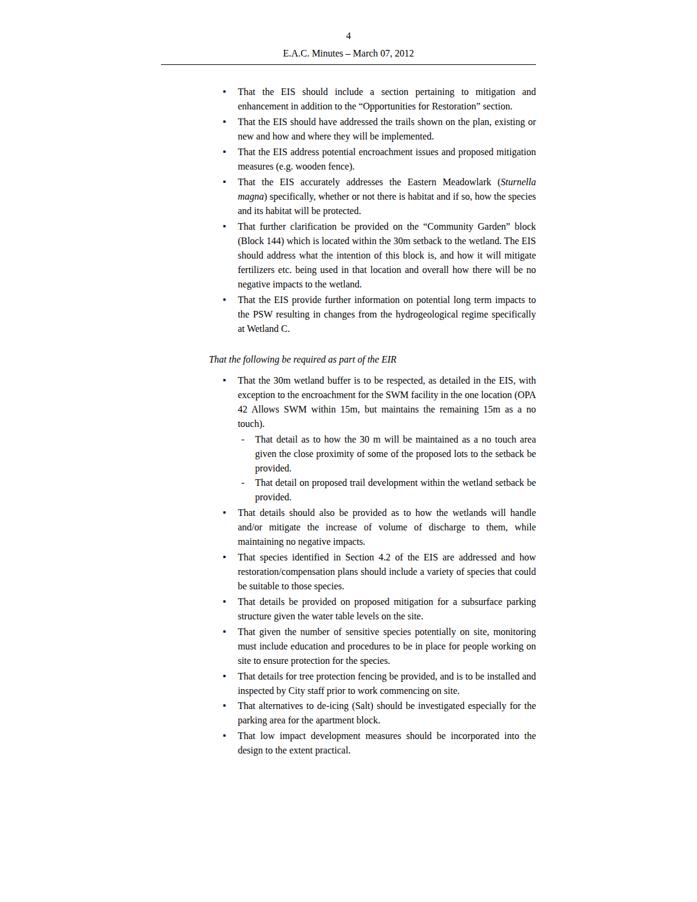4
E.A.C. Minutes – March 07, 2012
That the EIS should include a section pertaining to mitigation and enhancement in addition to the “Opportunities for Restoration” section.
That the EIS should have addressed the trails shown on the plan, existing or new and how and where they will be implemented.
That the EIS address potential encroachment issues and proposed mitigation measures (e.g. wooden fence).
That the EIS accurately addresses the Eastern Meadowlark (Sturnella magna) specifically, whether or not there is habitat and if so, how the species and its habitat will be protected.
That further clarification be provided on the “Community Garden” block (Block 144) which is located within the 30m setback to the wetland. The EIS should address what the intention of this block is, and how it will mitigate fertilizers etc. being used in that location and overall how there will be no negative impacts to the wetland.
That the EIS provide further information on potential long term impacts to the PSW resulting in changes from the hydrogeological regime specifically at Wetland C.
That the following be required as part of the EIR
That the 30m wetland buffer is to be respected, as detailed in the EIS, with exception to the encroachment for the SWM facility in the one location (OPA 42 Allows SWM within 15m, but maintains the remaining 15m as a no touch).
That detail as to how the 30 m will be maintained as a no touch area given the close proximity of some of the proposed lots to the setback be provided.
That detail on proposed trail development within the wetland setback be provided.
That details should also be provided as to how the wetlands will handle and/or mitigate the increase of volume of discharge to them, while maintaining no negative impacts.
That species identified in Section 4.2 of the EIS are addressed and how restoration/compensation plans should include a variety of species that could be suitable to those species.
That details be provided on proposed mitigation for a subsurface parking structure given the water table levels on the site.
That given the number of sensitive species potentially on site, monitoring must include education and procedures to be in place for people working on site to ensure protection for the species.
That details for tree protection fencing be provided, and is to be installed and inspected by City staff prior to work commencing on site.
That alternatives to de-icing (Salt) should be investigated especially for the parking area for the apartment block.
That low impact development measures should be incorporated into the design to the extent practical.